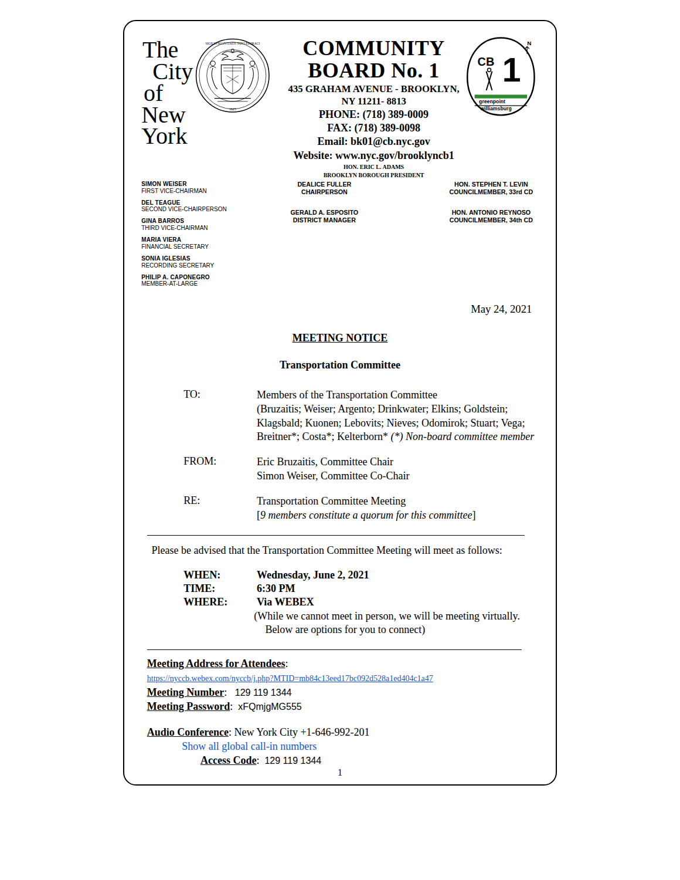The
City
of
New York
SIGILLVM CIVITATIS NOVI EBORACI 1625
COMMUNITY BOARD No. 1
435 GRAHAM AVENUE - BROOKLYN, NY 11211- 8813
PHONE: (718) 389-0009
FAX: (718) 389-0098
Email: bk01@cb.nyc.gov
Website: www.nyc.gov/brooklyncb1
HON. ERIC L. ADAMS
BROOKLYN BOROUGH PRESIDENT
N CB 1 greenpoint williamsburg
SIMON WEISER
FIRST VICE-CHAIRMAN
DEL TEAGUE
SECOND VICE-CHAIRPERSON
GINA BARROS
THIRD VICE-CHAIRMAN
MARIA VIERA
FINANCIAL SECRETARY
SONIA IGLESIAS
RECORDING SECRETARY
PHILIP A. CAPONEGRO
MEMBER-AT-LARGE
DEALICE FULLER
CHAIRPERSON
GERALD A. ESPOSITO
DISTRICT MANAGER
HON. STEPHEN T. LEVIN
COUNCILMEMBER, 33rd CD
HON. ANTONIO REYNOSO
COUNCILMEMBER, 34th CD
May 24, 2021
MEETING NOTICE
Transportation Committee
| TO: | Members of the Transportation Committee (Bruzaitis; Weiser; Argento; Drinkwater; Elkins; Goldstein; Klagsbald; Kuonen; Lebovits; Nieves; Odomirok; Stuart; Vega; Breitner*; Costa*; Kelterborn* (*) Non-board committee member |
| FROM: | Eric Bruzaitis, Committee Chair Simon Weiser, Committee Co-Chair |
| RE: | Transportation Committee Meeting [ 9 members constitute a quorum for this committee ] |
Please be advised that the Transportation Committee Meeting will meet as follows:
| WHEN: | Wednesday, June 2, 2021 |
| TIME: | 6:30 PM |
| WHERE: | Via WEBEX |
| | (While we cannot meet in person, we will be meeting virtually. Below are options for you to connect) |
Meeting Address for Attendees:
https://nyccb.webex.com/nyccb/j.php?MTID=mb84c13eed17bc092d528a1ed404c1a47
Meeting Number: 129 119 1344
Meeting Password: xFQmjgMG555
Audio Conference: New York City +1-646-992-201
Show all global call-in numbers
Access Code: 129 119 1344
1